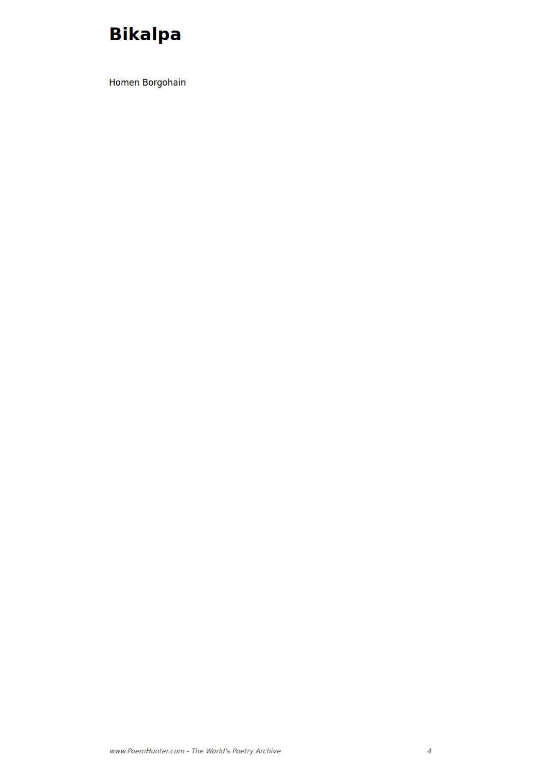Bikalpa
Homen Borgohain
www.PoemHunter.com - The World's Poetry Archive 4